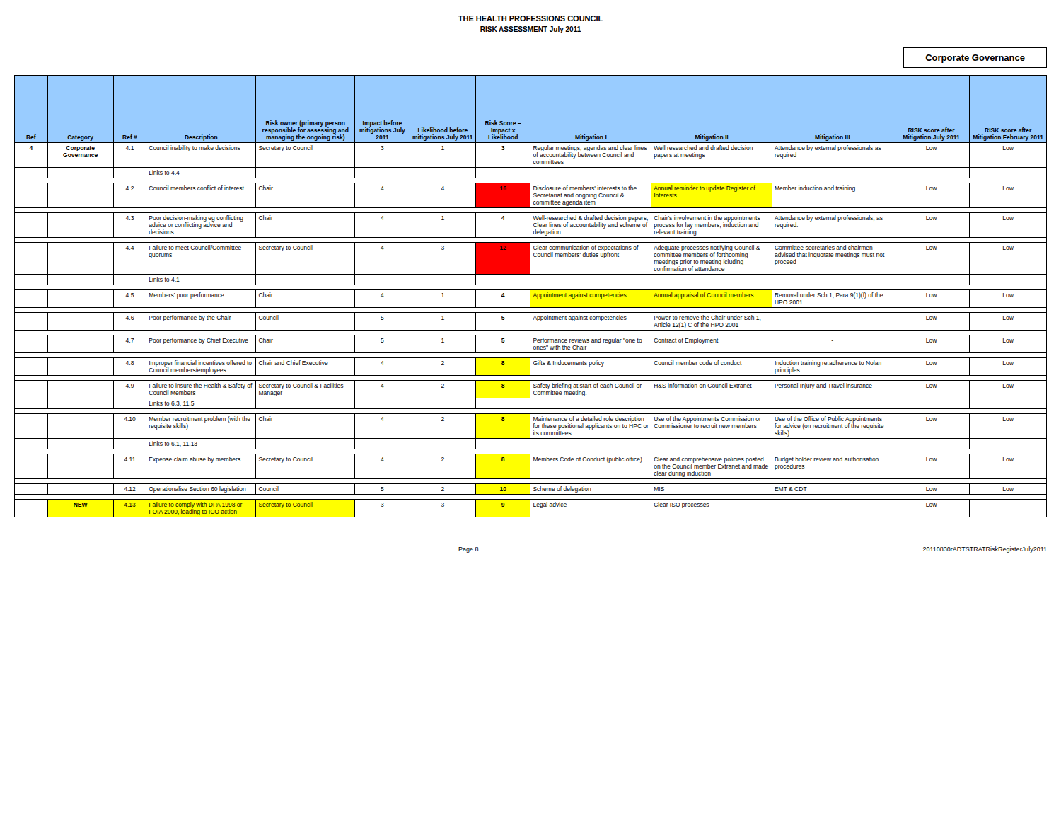THE HEALTH PROFESSIONS COUNCIL
RISK ASSESSMENT July 2011
Corporate Governance
| Ref | Category | Ref # | Description | Risk owner (primary person responsible for assessing and managing the ongoing risk) | Impact before mitigations July 2011 | Likelihood before mitigations July 2011 | Risk Score = Impact x Likelihood | Mitigation I | Mitigation II | Mitigation III | RISK score after Mitigation July 2011 | RISK score after Mitigation February 2011 |
| --- | --- | --- | --- | --- | --- | --- | --- | --- | --- | --- | --- | --- |
| 4 | Corporate Governance | 4.1 | Council inability to make decisions | Secretary to Council | 3 | 1 | 3 | Regular meetings, agendas and clear lines of accountability between Council and committees | Well researched and drafted decision papers at meetings | Attendance by external professionals as required | Low | Low |
| | | | Links to 4.4 | | | | | | | | | |
| | | 4.2 | Council members conflict of interest | Chair | 4 | 4 | 16 | Disclosure of members' interests to the Secretariat and ongoing Council & committee agenda item | Annual reminder to update Register of Interests | Member induction and training | Low | Low |
| | | 4.3 | Poor decision-making eg conflicting advice or conflicting advice and decisions | Chair | 4 | 1 | 4 | Well-researched & drafted decision papers, Clear lines of accountability and scheme of delegation | Chair's involvement in the appointments process for lay members, induction and relevant training | Attendance by external professionals, as required. | Low | Low |
| | | 4.4 | Failure to meet Council/Committee quorums | Secretary to Council | 4 | 3 | 12 | Clear communication of expectations of Council members' duties upfront | Adequate processes notifying Council & committee members of forthcoming meetings prior to meeting icluding confirmation of attendance | Committee secretaries and chairmen advised that inquorate meetings must not proceed | Low | Low |
| | | | Links to 4.1 | | | | | | | | | |
| | | 4.5 | Members' poor performance | Chair | 4 | 1 | 4 | Appointment against competencies | Annual appraisal of Council members | Removal under Sch 1, Para 9(1)(f) of the HPO 2001 | Low | Low |
| | | 4.6 | Poor performance by the Chair | Council | 5 | 1 | 5 | Appointment against competencies | Power to remove the Chair under Sch 1, Article 12(1) C of the HPO 2001 | - | Low | Low |
| | | 4.7 | Poor performance by Chief Executive | Chair | 5 | 1 | 5 | Performance reviews and regular "one to ones" with the Chair | Contract of Employment | - | Low | Low |
| | | 4.8 | Improper financial incentives offered to Council members/employees | Chair and Chief Executive | 4 | 2 | 8 | Gifts & Inducements policy | Council member code of conduct | Induction training re:adherence to Nolan principles | Low | Low |
| | | 4.9 | Failure to insure the Health & Safety of Council Members | Secretary to Council & Facilities Manager | 4 | 2 | 8 | Safety briefing at start of each Council or Committee meeting. | H&S information on Council Extranet | Personal Injury and Travel insurance | Low | Low |
| | | | Links to 6.3, 11.5 | | | | | | | | | |
| | | 4.10 | Member recruitment problem (with the requisite skills) | Chair | 4 | 2 | 8 | Maintenance of a detailed role description for these positional applicants on to HPC or its committees | Use of the Appointments Commission or Commissioner to recruit new members | Use of the Office of Public Appointments for advice (on recruitment of the requisite skills) | Low | Low |
| | | | Links to 6.1, 11.13 | | | | | | | | | |
| | | 4.11 | Expense claim abuse by members | Secretary to Council | 4 | 2 | 8 | Members Code of Conduct (public office) | Clear and comprehensive policies posted on the Council member Extranet and made clear during induction | Budget holder review and authorisation procedures | Low | Low |
| | | 4.12 | Operationalise Section 60 legislation | Council | 5 | 2 | 10 | Scheme of delegation | MIS | EMT & CDT | Low | Low |
| | NEW | 4.13 | Failure to comply with DPA 1998 or FOIA 2000, leading to ICO action | Secretary to Council | 3 | 3 | 9 | Legal advice | Clear ISO processes | | Low | |
Page 8 20110830rADTSTRATRiskRegisterJuly2011